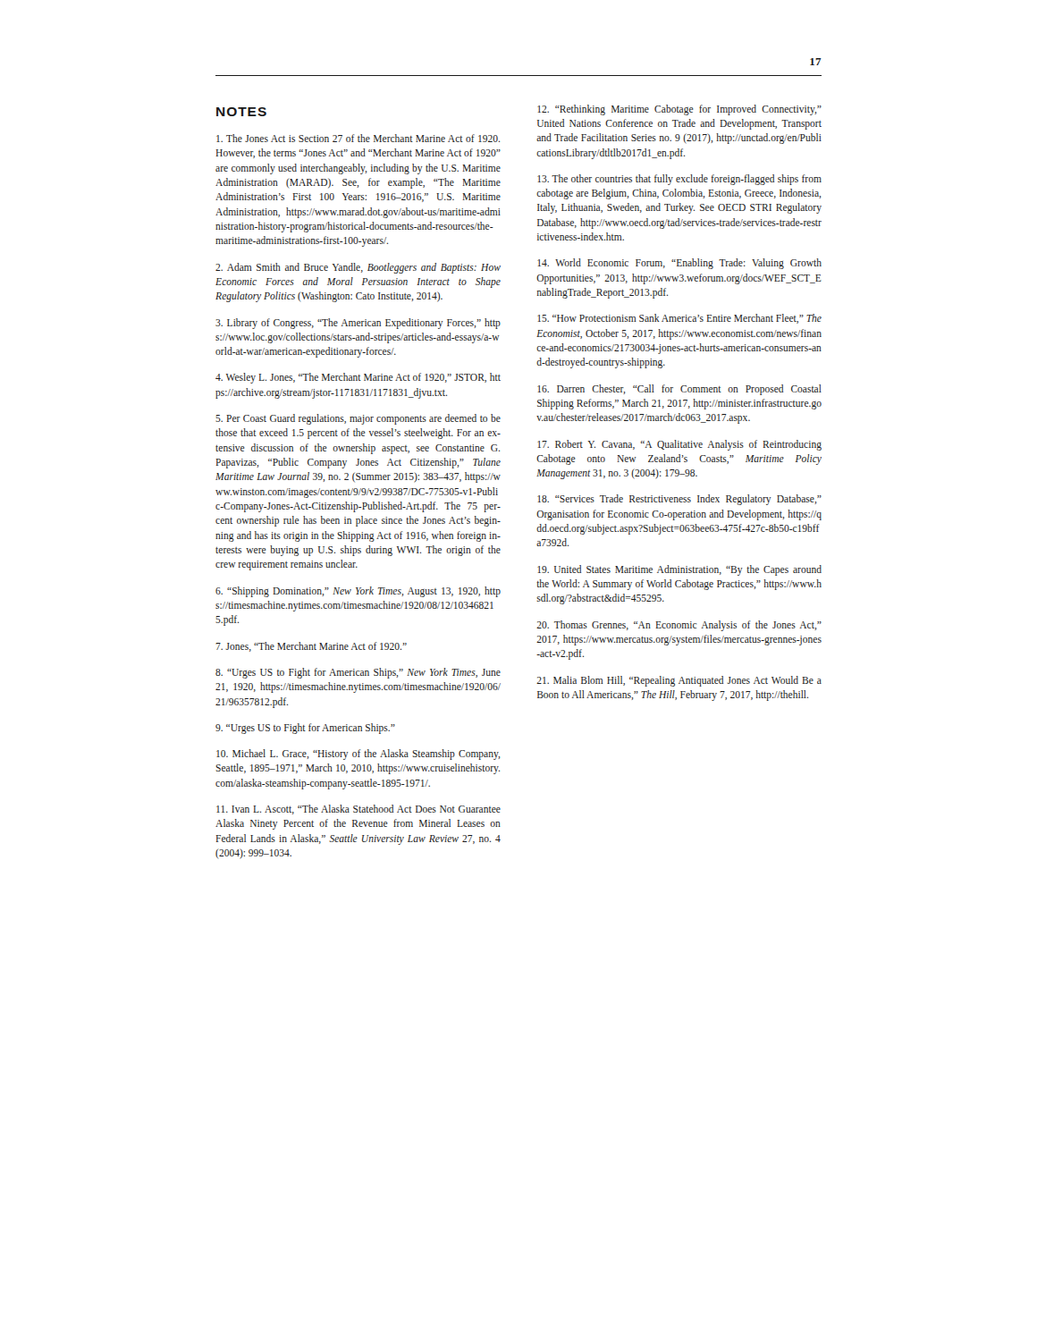17
Notes
1. The Jones Act is Section 27 of the Merchant Marine Act of 1920. However, the terms “Jones Act” and “Merchant Marine Act of 1920” are commonly used interchangeably, including by the U.S. Maritime Administration (MARAD). See, for example, “The Maritime Administration’s First 100 Years: 1916–2016,” U.S. Maritime Administration, https://www.marad.dot.gov/about-us/maritime-administration-history-program/historical-documents-and-resources/the-maritime-administrations-first-100-years/.
2. Adam Smith and Bruce Yandle, Bootleggers and Baptists: How Economic Forces and Moral Persuasion Interact to Shape Regulatory Politics (Washington: Cato Institute, 2014).
3. Library of Congress, “The American Expeditionary Forces,” https://www.loc.gov/collections/stars-and-stripes/articles-and-essays/a-world-at-war/american-expeditionary-forces/.
4. Wesley L. Jones, “The Merchant Marine Act of 1920,” JSTOR, https://archive.org/stream/jstor-1171831/1171831_djvu.txt.
5. Per Coast Guard regulations, major components are deemed to be those that exceed 1.5 percent of the vessel’s steelweight. For an extensive discussion of the ownership aspect, see Constantine G. Papavizas, “Public Company Jones Act Citizenship,” Tulane Maritime Law Journal 39, no. 2 (Summer 2015): 383–437, https://www.winston.com/images/content/9/9/v2/99387/DC-775305-v1-Public-Company-Jones-Act-Citizenship-Published-Art.pdf. The 75 percent ownership rule has been in place since the Jones Act’s beginning and has its origin in the Shipping Act of 1916, when foreign interests were buying up U.S. ships during WWI. The origin of the crew requirement remains unclear.
6. “Shipping Domination,” New York Times, August 13, 1920, https://timesmachine.nytimes.com/timesmachine/1920/08/12/103468215.pdf.
7. Jones, “The Merchant Marine Act of 1920.”
8. “Urges US to Fight for American Ships,” New York Times, June 21, 1920, https://timesmachine.nytimes.com/timesmachine/1920/06/21/96357812.pdf.
9. “Urges US to Fight for American Ships.”
10. Michael L. Grace, “History of the Alaska Steamship Company, Seattle, 1895–1971,” March 10, 2010, https://www.cruiselinehistory.com/alaska-steamship-company-seattle-1895-1971/.
11. Ivan L. Ascott, “The Alaska Statehood Act Does Not Guarantee Alaska Ninety Percent of the Revenue from Mineral Leases on Federal Lands in Alaska,” Seattle University Law Review 27, no. 4 (2004): 999–1034.
12. “Rethinking Maritime Cabotage for Improved Connectivity,” United Nations Conference on Trade and Development, Transport and Trade Facilitation Series no. 9 (2017), http://unctad.org/en/PublicationsLibrary/dtltlb2017d1_en.pdf.
13. The other countries that fully exclude foreign-flagged ships from cabotage are Belgium, China, Colombia, Estonia, Greece, Indonesia, Italy, Lithuania, Sweden, and Turkey. See OECD STRI Regulatory Database, http://www.oecd.org/tad/services-trade/services-trade-restrictiveness-index.htm.
14. World Economic Forum, “Enabling Trade: Valuing Growth Opportunities,” 2013, http://www3.weforum.org/docs/WEF_SCT_EnablingTrade_Report_2013.pdf.
15. “How Protectionism Sank America’s Entire Merchant Fleet,” The Economist, October 5, 2017, https://www.economist.com/news/finance-and-economics/21730034-jones-act-hurts-american-consumers-and-destroyed-countrys-shipping.
16. Darren Chester, “Call for Comment on Proposed Coastal Shipping Reforms,” March 21, 2017, http://minister.infrastructure.gov.au/chester/releases/2017/march/dc063_2017.aspx.
17. Robert Y. Cavana, “A Qualitative Analysis of Reintroducing Cabotage onto New Zealand’s Coasts,” Maritime Policy Management 31, no. 3 (2004): 179–98.
18. “Services Trade Restrictiveness Index Regulatory Database,” Organisation for Economic Co-operation and Development, https://qdd.oecd.org/subject.aspx?Subject=063bee63-475f-427c-8b50-c19bffa7392d.
19. United States Maritime Administration, “By the Capes around the World: A Summary of World Cabotage Practices,” https://www.hsdl.org/?abstract&did=455295.
20. Thomas Grennes, “An Economic Analysis of the Jones Act,” 2017, https://www.mercatus.org/system/files/mercatus-grennes-jones-act-v2.pdf.
21. Malia Blom Hill, “Repealing Antiquated Jones Act Would Be a Boon to All Americans,” The Hill, February 7, 2017, http://thehill.